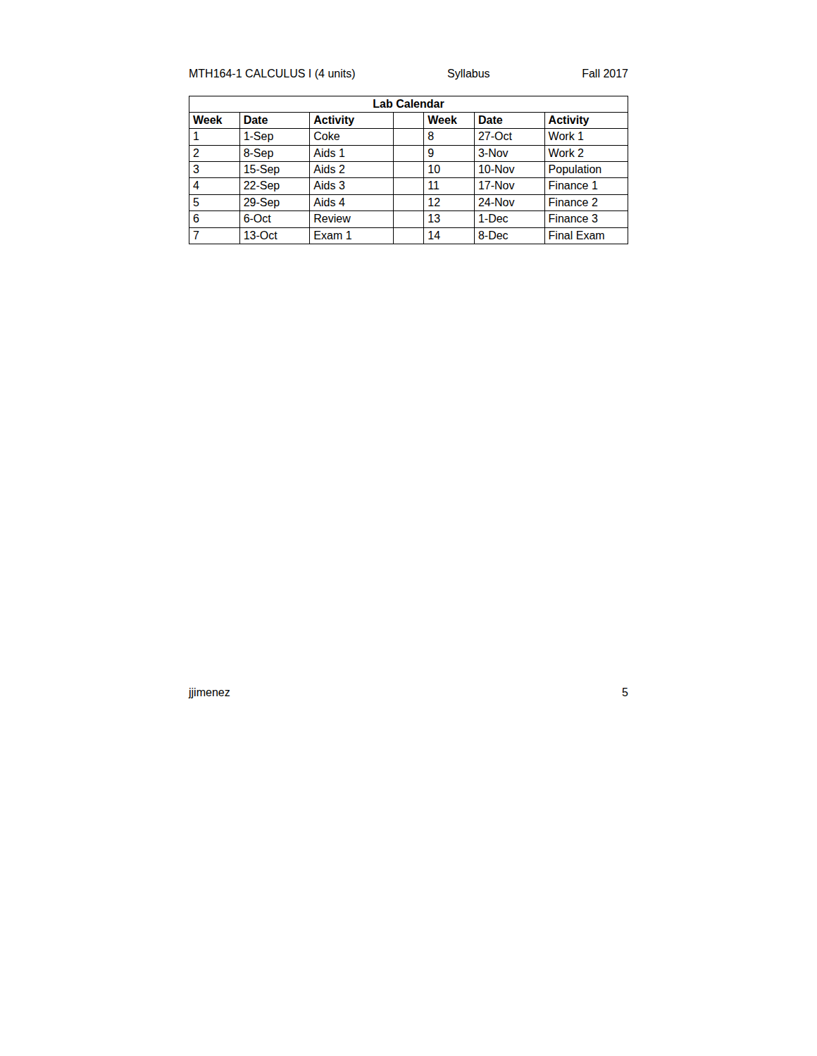MTH164-1 CALCULUS I (4 units)
Syllabus
Fall 2017
Lab Calendar
| Week | Date | Activity | | Week | Date | Activity |
| --- | --- | --- | --- | --- | --- | --- |
| 1 | 1-Sep | Coke | | 8 | 27-Oct | Work 1 |
| 2 | 8-Sep | Aids 1 | | 9 | 3-Nov | Work 2 |
| 3 | 15-Sep | Aids 2 | | 10 | 10-Nov | Population |
| 4 | 22-Sep | Aids 3 | | 11 | 17-Nov | Finance 1 |
| 5 | 29-Sep | Aids 4 | | 12 | 24-Nov | Finance 2 |
| 6 | 6-Oct | Review | | 13 | 1-Dec | Finance 3 |
| 7 | 13-Oct | Exam 1 | | 14 | 8-Dec | Final Exam |
jjimenez
5